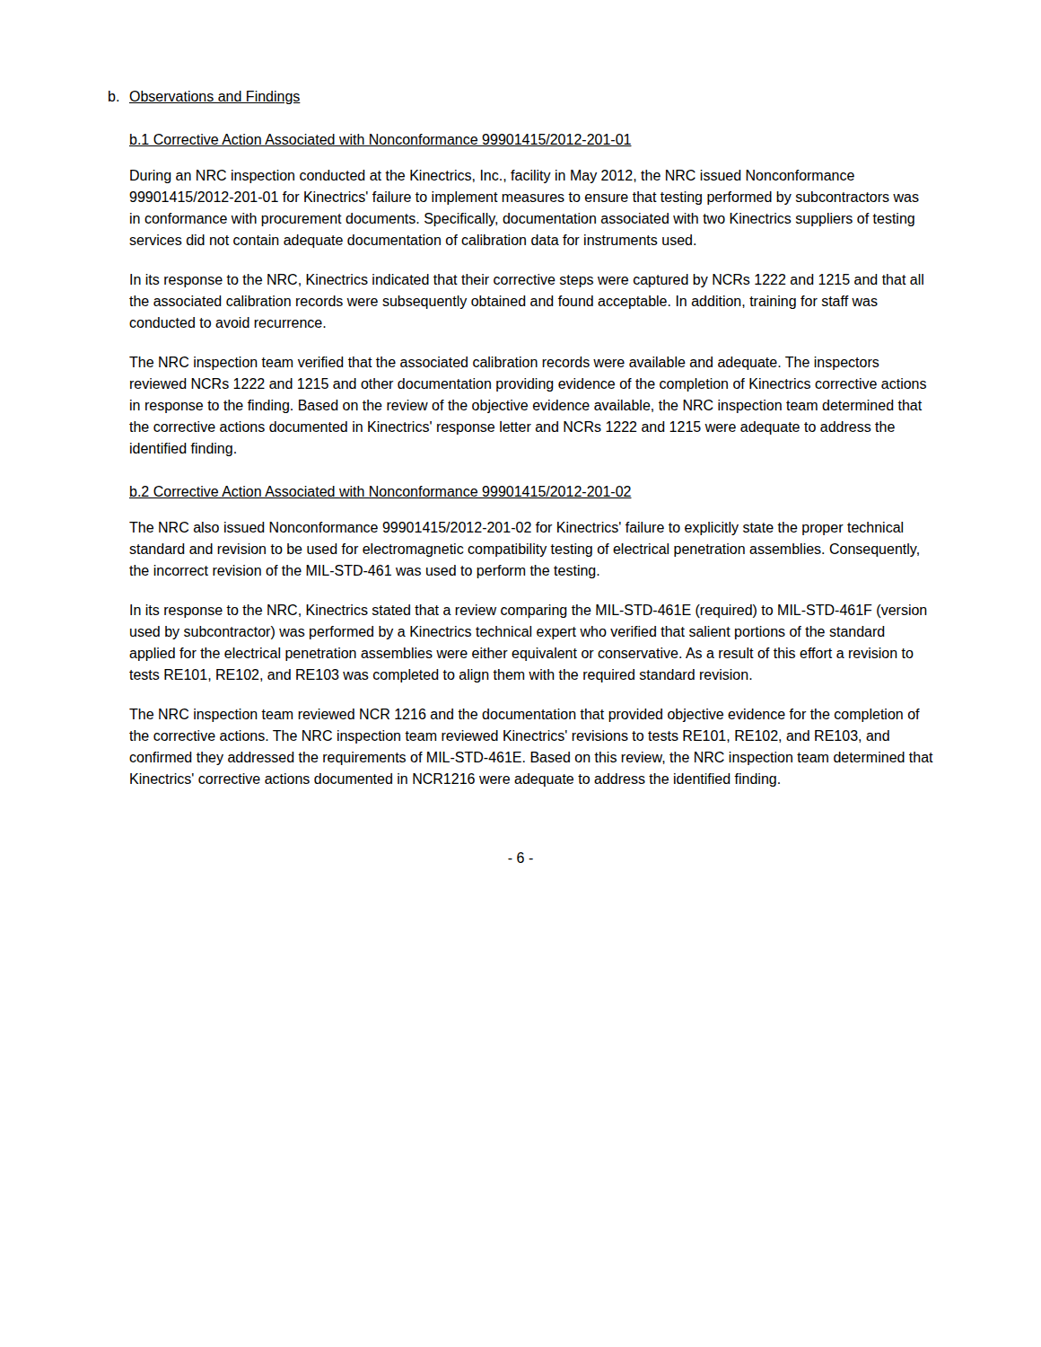b. Observations and Findings
b.1 Corrective Action Associated with Nonconformance 99901415/2012-201-01
During an NRC inspection conducted at the Kinectrics, Inc., facility in May 2012, the NRC issued Nonconformance 99901415/2012-201-01 for Kinectrics' failure to implement measures to ensure that testing performed by subcontractors was in conformance with procurement documents. Specifically, documentation associated with two Kinectrics suppliers of testing services did not contain adequate documentation of calibration data for instruments used.
In its response to the NRC, Kinectrics indicated that their corrective steps were captured by NCRs 1222 and 1215 and that all the associated calibration records were subsequently obtained and found acceptable. In addition, training for staff was conducted to avoid recurrence.
The NRC inspection team verified that the associated calibration records were available and adequate. The inspectors reviewed NCRs 1222 and 1215 and other documentation providing evidence of the completion of Kinectrics corrective actions in response to the finding. Based on the review of the objective evidence available, the NRC inspection team determined that the corrective actions documented in Kinectrics' response letter and NCRs 1222 and 1215 were adequate to address the identified finding.
b.2 Corrective Action Associated with Nonconformance 99901415/2012-201-02
The NRC also issued Nonconformance 99901415/2012-201-02 for Kinectrics' failure to explicitly state the proper technical standard and revision to be used for electromagnetic compatibility testing of electrical penetration assemblies. Consequently, the incorrect revision of the MIL-STD-461 was used to perform the testing.
In its response to the NRC, Kinectrics stated that a review comparing the MIL-STD-461E (required) to MIL-STD-461F (version used by subcontractor) was performed by a Kinectrics technical expert who verified that salient portions of the standard applied for the electrical penetration assemblies were either equivalent or conservative. As a result of this effort a revision to tests RE101, RE102, and RE103 was completed to align them with the required standard revision.
The NRC inspection team reviewed NCR 1216 and the documentation that provided objective evidence for the completion of the corrective actions. The NRC inspection team reviewed Kinectrics' revisions to tests RE101, RE102, and RE103, and confirmed they addressed the requirements of MIL-STD-461E. Based on this review, the NRC inspection team determined that Kinectrics' corrective actions documented in NCR1216 were adequate to address the identified finding.
- 6 -